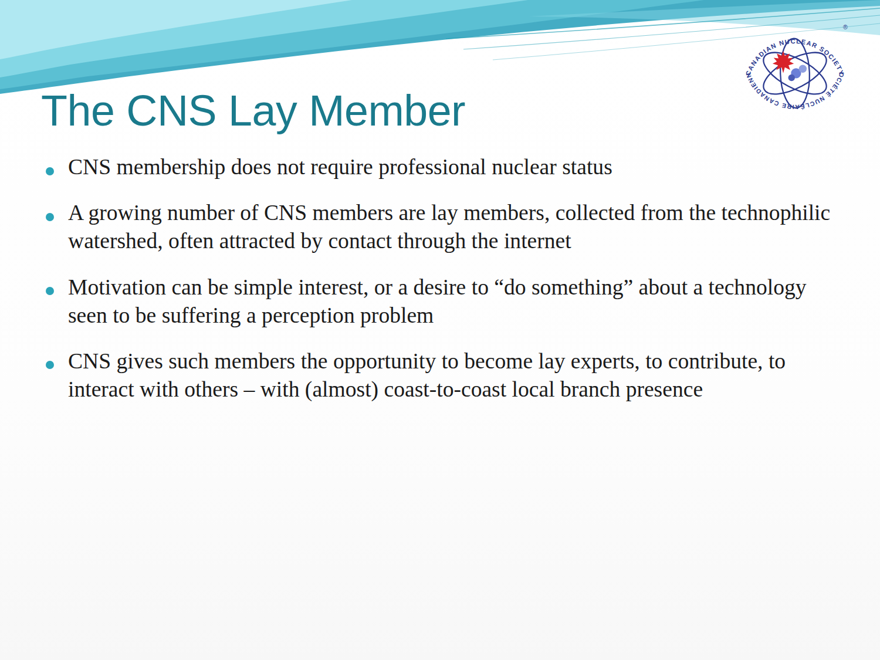CANADIAN NUCLEAR SOCIETY SOCIÉTÉ NUCLÉAIRE CANADIENNE ®
The CNS Lay Member
CNS membership does not require professional nuclear status
A growing number of CNS members are lay members, collected from the technophilic watershed, often attracted by contact through the internet
Motivation can be simple interest, or a desire to “do something” about a technology seen to be suffering a perception problem
CNS gives such members the opportunity to become lay experts, to contribute, to interact with others – with (almost) coast-to-coast local branch presence